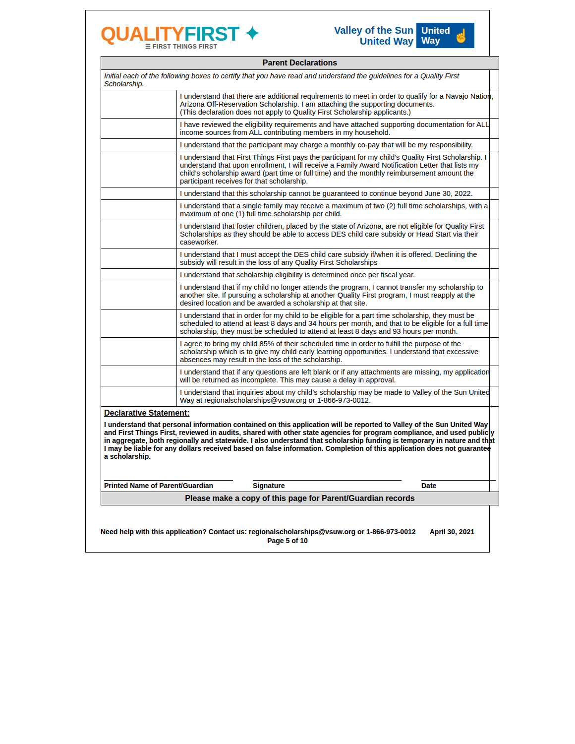QUALITY FIRST ✦
☰ FIRST THINGS FIRST
Valley of the Sun
United Way
United
Way ☝
| Parent Declarations |
| Initial each of the following boxes to certify that you have read and understand the guidelines for a Quality First Scholarship. |
| | I understand that there are additional requirements to meet in order to qualify for a Navajo Nation, Arizona Off-Reservation Scholarship. I am attaching the supporting documents. (This declaration does not apply to Quality First Scholarship applicants.) |
| | I have reviewed the eligibility requirements and have attached supporting documentation for ALL income sources from ALL contributing members in my household. |
| | I understand that the participant may charge a monthly co-pay that will be my responsibility. |
| | I understand that First Things First pays the participant for my child’s Quality First Scholarship. I understand that upon enrollment, I will receive a Family Award Notification Letter that lists my child’s scholarship award (part time or full time) and the monthly reimbursement amount the participant receives for that scholarship. |
| | I understand that this scholarship cannot be guaranteed to continue beyond June 30, 2022. |
| | I understand that a single family may receive a maximum of two (2) full time scholarships, with a maximum of one (1) full time scholarship per child. |
| | I understand that foster children, placed by the state of Arizona, are not eligible for Quality First Scholarships as they should be able to access DES child care subsidy or Head Start via their caseworker. |
| | I understand that I must accept the DES child care subsidy if/when it is offered. Declining the subsidy will result in the loss of any Quality First Scholarships |
| | I understand that scholarship eligibility is determined once per fiscal year. |
| | I understand that if my child no longer attends the program, I cannot transfer my scholarship to another site. If pursuing a scholarship at another Quality First program, I must reapply at the desired location and be awarded a scholarship at that site. |
| | I understand that in order for my child to be eligible for a part time scholarship, they must be scheduled to attend at least 8 days and 34 hours per month, and that to be eligible for a full time scholarship, they must be scheduled to attend at least 8 days and 93 hours per month. |
| | I agree to bring my child 85% of their scheduled time in order to fulfill the purpose of the scholarship which is to give my child early learning opportunities. I understand that excessive absences may result in the loss of the scholarship. |
| | I understand that if any questions are left blank or if any attachments are missing, my application will be returned as incomplete. This may cause a delay in approval. |
| | I understand that inquiries about my child’s scholarship may be made to Valley of the Sun United Way at regionalscholarships@vsuw.org or 1-866-973-0012. |
| Declarative Statement: I understand that personal information contained on this application will be reported to Valley of the Sun United Way and First Things First, reviewed in audits, shared with other state agencies for program compliance, and used publicly in aggregate, both regionally and statewide. I also understand that scholarship funding is temporary in nature and that I may be liable for any dollars received based on false information. Completion of this application does not guarantee a scholarship. Printed Name of Parent/Guardian Signature Date |
| Please make a copy of this page for Parent/Guardian records |
Need help with this application? Contact us: regionalscholarships@vsuw.org or 1-866-973-0012 April 30, 2021
Page 5 of 10